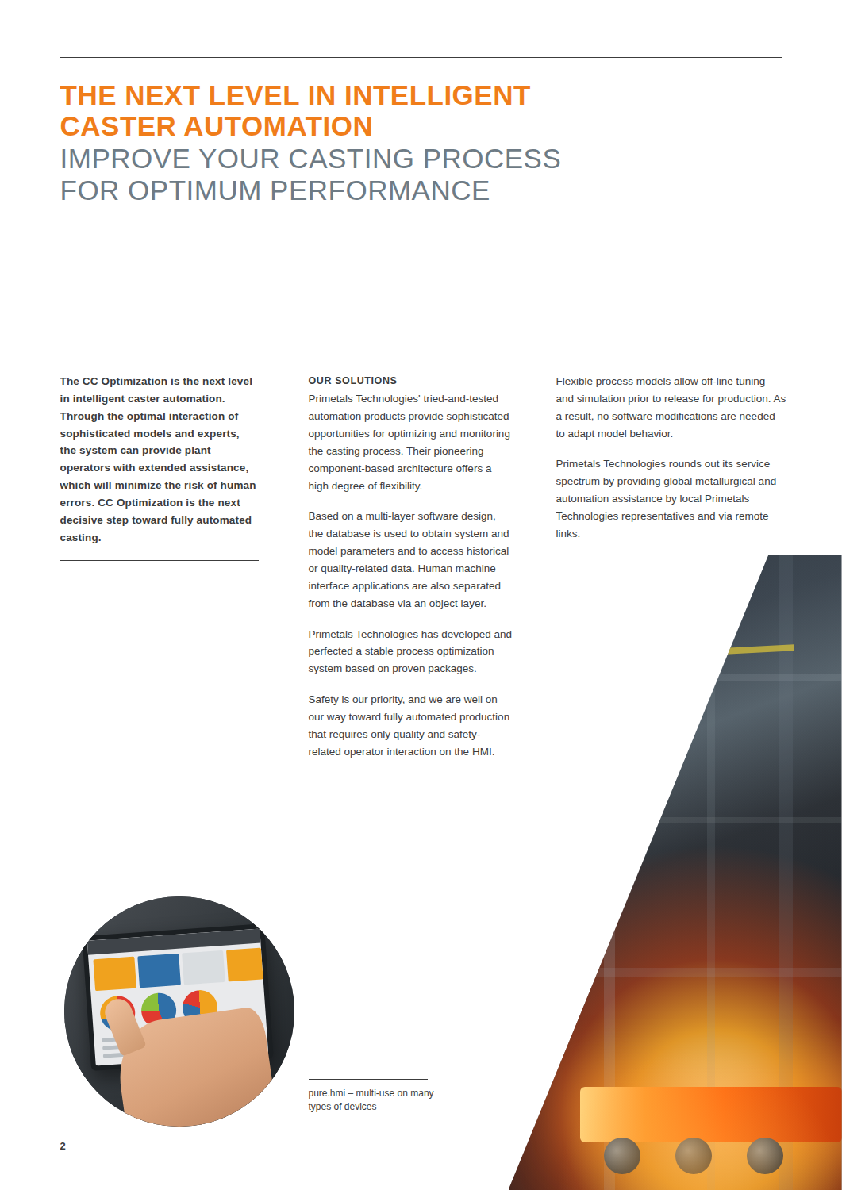The next level in intelligent
caster automation Improve your casting process
for optimum performance
The CC Optimization is the next level in intelligent caster automation. Through the optimal interaction of sophisticated models and experts, the system can provide plant operators with extended assistance, which will minimize the risk of human errors. CC Optimization is the next decisive step toward fully automated casting.
Our solutions
Primetals Technologies' tried-and-tested automation products provide sophisticated opportunities for optimizing and monitoring the casting process. Their pioneering component-based architecture offers a high degree of flexibility.
Based on a multi-layer software design, the database is used to obtain system and model parameters and to access historical or quality-related data. Human machine interface applications are also separated from the database via an object layer.
Primetals Technologies has developed and perfected a stable process optimization system based on proven packages.
Safety is our priority, and we are well on our way toward fully automated production that requires only quality and safety-related operator interaction on the HMI.
Flexible process models allow off-line tuning and simulation prior to release for production. As a result, no software modifications are needed to adapt model behavior.
Primetals Technologies rounds out its service spectrum by providing global metallurgical and automation assistance by local Primetals Technologies representatives and via remote links.
pure.hmi – multi-use on many types of devices
2